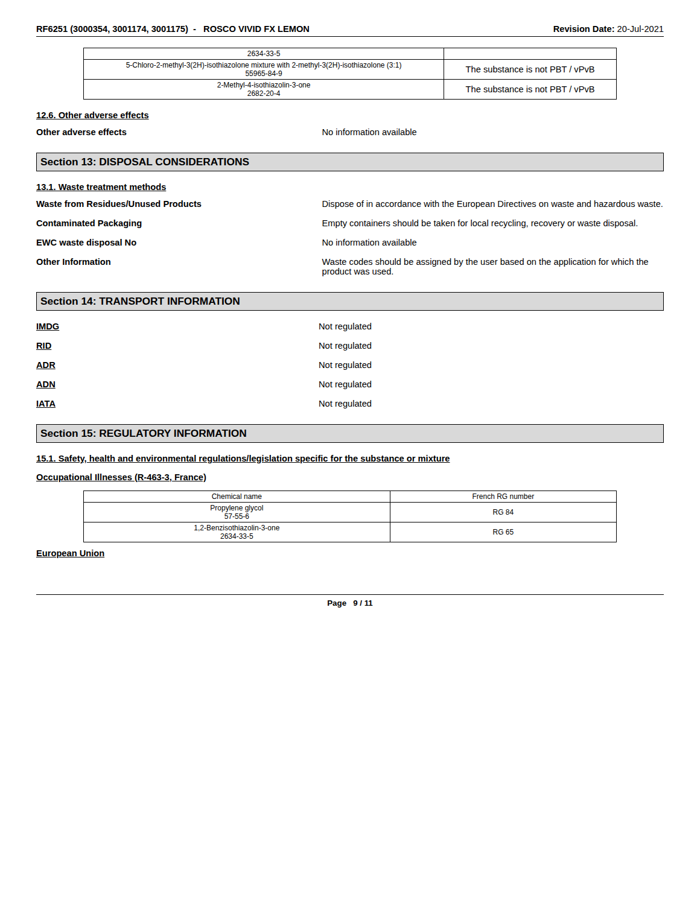RF6251 (3000354, 3001174, 3001175) - ROSCO VIVID FX LEMON
Revision Date: 20-Jul-2021
| 2634-33-5 | |
| 5-Chloro-2-methyl-3(2H)-isothiazolone mixture with 2-methyl-3(2H)-isothiazolone (3:1) 55965-84-9 | The substance is not PBT / vPvB |
| 2-Methyl-4-isothiazolin-3-one 2682-20-4 | The substance is not PBT / vPvB |
12.6. Other adverse effects
Other adverse effects
No information available
Section 13: DISPOSAL CONSIDERATIONS
13.1. Waste treatment methods
Waste from Residues/Unused Products
Dispose of in accordance with the European Directives on waste and hazardous waste.
Contaminated Packaging
Empty containers should be taken for local recycling, recovery or waste disposal.
EWC waste disposal No
No information available
Other Information
Waste codes should be assigned by the user based on the application for which the product was used.
Section 14: TRANSPORT INFORMATION
IMDG
Not regulated
RID
Not regulated
ADR
Not regulated
ADN
Not regulated
IATA
Not regulated
Section 15: REGULATORY INFORMATION
15.1. Safety, health and environmental regulations/legislation specific for the substance or mixture
Occupational Illnesses (R-463-3, France)
| Chemical name | French RG number |
| Propylene glycol 57-55-6 | RG 84 |
| 1,2-Benzisothiazolin-3-one 2634-33-5 | RG 65 |
European Union
Page 9 / 11